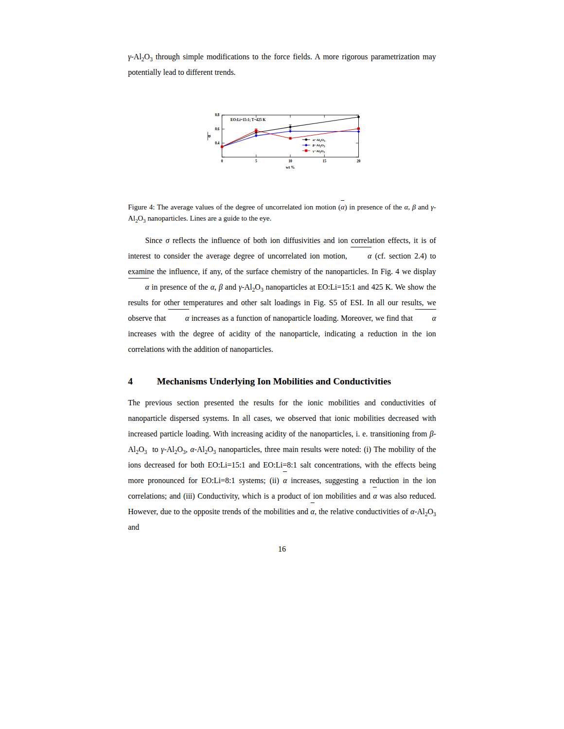γ-Al2O3 through simple modifications to the force fields. A more rigorous parametrization may potentially lead to different trends.
0.8 0.6 0.4 0 5 10 15 20 wt % α EO:Li=15:1; T=425 K α−Al2O3 β−Al2O3 γ−Al2O3
Figure 4: The average values of the degree of uncorrelated ion motion (α) in presence of the α, β and γ-Al2O3 nanoparticles. Lines are a guide to the eye.
Since σ reflects the influence of both ion diffusivities and ion correlation effects, it is of interest to consider the average degree of uncorrelated ion motion, α (cf. section 2.4) to examine the influence, if any, of the surface chemistry of the nanoparticles. In Fig. 4 we display α in presence of the α, β and γ-Al2O3 nanoparticles at EO:Li=15:1 and 425 K. We show the results for other temperatures and other salt loadings in Fig. S5 of ESI. In all our results, we observe that α increases as a function of nanoparticle loading. Moreover, we find that α increases with the degree of acidity of the nanoparticle, indicating a reduction in the ion correlations with the addition of nanoparticles.
4 Mechanisms Underlying Ion Mobilities and Conductivities
The previous section presented the results for the ionic mobilities and conductivities of nanoparticle dispersed systems. In all cases, we observed that ionic mobilities decreased with increased particle loading. With increasing acidity of the nanoparticles, i. e. transitioning from β-Al2O3 to γ-Al2O3, α-Al2O3 nanoparticles, three main results were noted: (i) The mobility of the ions decreased for both EO:Li=15:1 and EO:Li=8:1 salt concentrations, with the effects being more pronounced for EO:Li=8:1 systems; (ii) α increases, suggesting a reduction in the ion correlations; and (iii) Conductivity, which is a product of ion mobilities and α was also reduced. However, due to the opposite trends of the mobilities and α, the relative conductivities of α-Al2O3 and
16